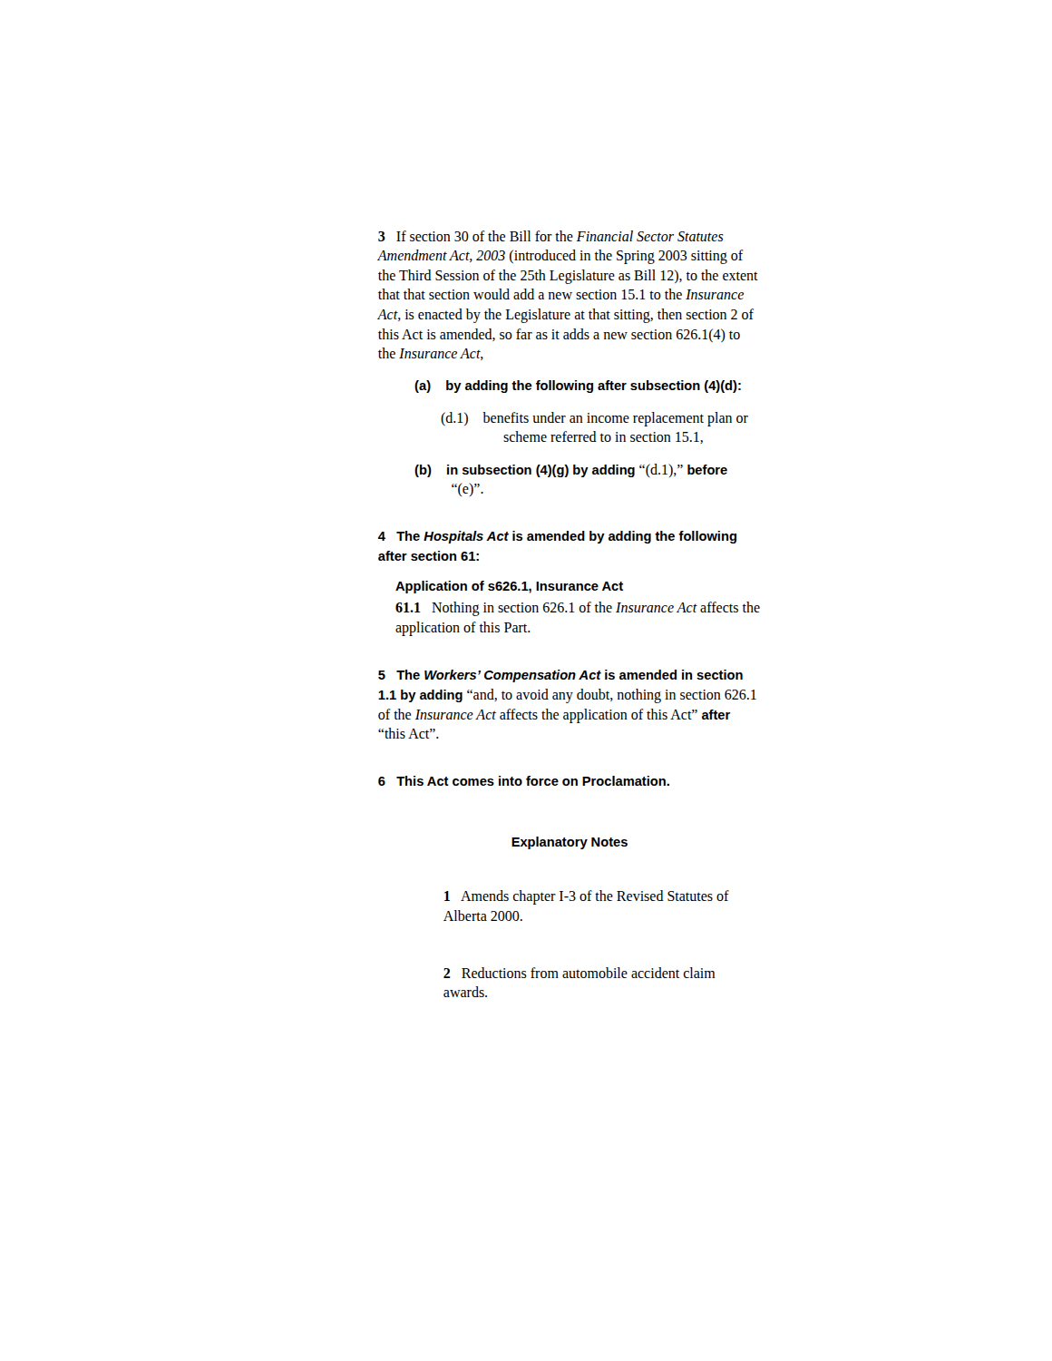3 If section 30 of the Bill for the Financial Sector Statutes Amendment Act, 2003 (introduced in the Spring 2003 sitting of the Third Session of the 25th Legislature as Bill 12), to the extent that that section would add a new section 15.1 to the Insurance Act, is enacted by the Legislature at that sitting, then section 2 of this Act is amended, so far as it adds a new section 626.1(4) to the Insurance Act,
(a) by adding the following after subsection (4)(d):
(d.1) benefits under an income replacement plan or scheme referred to in section 15.1,
(b) in subsection (4)(g) by adding “(d.1),” before “(e)”.
4 The Hospitals Act is amended by adding the following after section 61:
Application of s626.1, Insurance Act
61.1 Nothing in section 626.1 of the Insurance Act affects the application of this Part.
5 The Workers’ Compensation Act is amended in section 1.1 by adding “and, to avoid any doubt, nothing in section 626.1 of the Insurance Act affects the application of this Act” after “this Act”.
6 This Act comes into force on Proclamation.
Explanatory Notes
1 Amends chapter I-3 of the Revised Statutes of Alberta 2000.
2 Reductions from automobile accident claim awards.